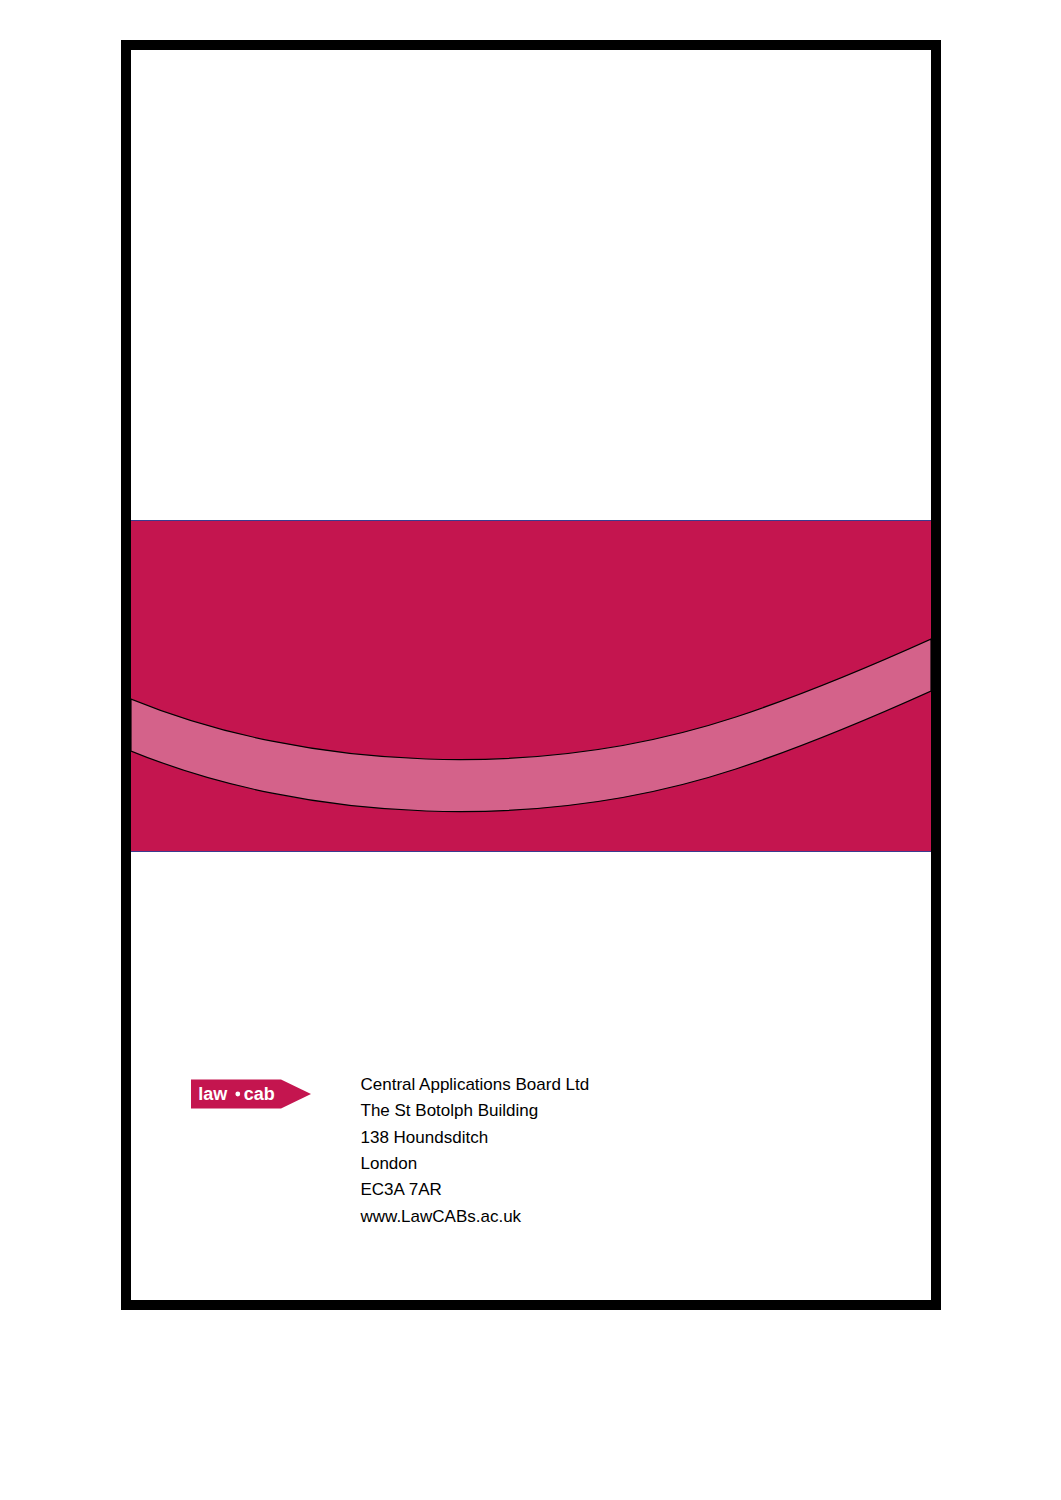law cab
Central Applications Board Ltd
The St Botolph Building
138 Houndsditch
London
EC3A 7AR
www.LawCABs.ac.uk